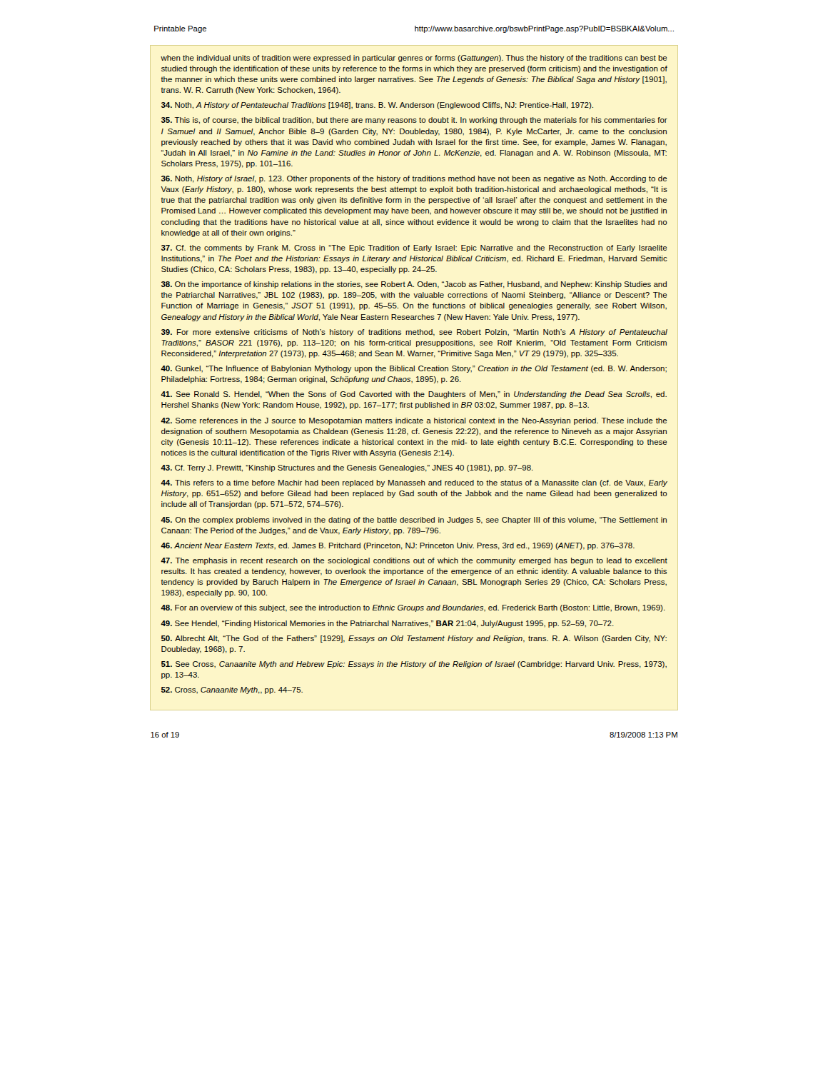Printable Page http://www.basarchive.org/bswbPrintPage.asp?PubID=BSBKAI&Volum...
when the individual units of tradition were expressed in particular genres or forms (Gattungen). Thus the history of the traditions can best be studied through the identification of these units by reference to the forms in which they are preserved (form criticism) and the investigation of the manner in which these units were combined into larger narratives. See The Legends of Genesis: The Biblical Saga and History [1901], trans. W. R. Carruth (New York: Schocken, 1964).
34. Noth, A History of Pentateuchal Traditions [1948], trans. B. W. Anderson (Englewood Cliffs, NJ: Prentice-Hall, 1972).
35. This is, of course, the biblical tradition, but there are many reasons to doubt it. In working through the materials for his commentaries for I Samuel and II Samuel, Anchor Bible 8–9 (Garden City, NY: Doubleday, 1980, 1984), P. Kyle McCarter, Jr. came to the conclusion previously reached by others that it was David who combined Judah with Israel for the first time. See, for example, James W. Flanagan, “Judah in All Israel,” in No Famine in the Land: Studies in Honor of John L. McKenzie, ed. Flanagan and A. W. Robinson (Missoula, MT: Scholars Press, 1975), pp. 101–116.
36. Noth, History of Israel, p. 123. Other proponents of the history of traditions method have not been as negative as Noth. According to de Vaux (Early History, p. 180), whose work represents the best attempt to exploit both tradition-historical and archaeological methods, “It is true that the patriarchal tradition was only given its definitive form in the perspective of ‘all Israel’ after the conquest and settlement in the Promised Land … However complicated this development may have been, and however obscure it may still be, we should not be justified in concluding that the traditions have no historical value at all, since without evidence it would be wrong to claim that the Israelites had no knowledge at all of their own origins.”
37. Cf. the comments by Frank M. Cross in “The Epic Tradition of Early Israel: Epic Narrative and the Reconstruction of Early Israelite Institutions,” in The Poet and the Historian: Essays in Literary and Historical Biblical Criticism, ed. Richard E. Friedman, Harvard Semitic Studies (Chico, CA: Scholars Press, 1983), pp. 13–40, especially pp. 24–25.
38. On the importance of kinship relations in the stories, see Robert A. Oden, “Jacob as Father, Husband, and Nephew: Kinship Studies and the Patriarchal Narratives,” JBL 102 (1983), pp. 189–205, with the valuable corrections of Naomi Steinberg, “Alliance or Descent? The Function of Marriage in Genesis,” JSOT 51 (1991), pp. 45–55. On the functions of biblical genealogies generally, see Robert Wilson, Genealogy and History in the Biblical World, Yale Near Eastern Researches 7 (New Haven: Yale Univ. Press, 1977).
39. For more extensive criticisms of Noth’s history of traditions method, see Robert Polzin, “Martin Noth’s A History of Pentateuchal Traditions,” BASOR 221 (1976), pp. 113–120; on his form-critical presuppositions, see Rolf Knierim, “Old Testament Form Criticism Reconsidered,” Interpretation 27 (1973), pp. 435–468; and Sean M. Warner, “Primitive Saga Men,” VT 29 (1979), pp. 325–335.
40. Gunkel, “The Influence of Babylonian Mythology upon the Biblical Creation Story,” Creation in the Old Testament (ed. B. W. Anderson; Philadelphia: Fortress, 1984; German original, Schöpfung und Chaos, 1895), p. 26.
41. See Ronald S. Hendel, “When the Sons of God Cavorted with the Daughters of Men,” in Understanding the Dead Sea Scrolls, ed. Hershel Shanks (New York: Random House, 1992), pp. 167–177; first published in BR 03:02, Summer 1987, pp. 8–13.
42. Some references in the J source to Mesopotamian matters indicate a historical context in the Neo-Assyrian period. These include the designation of southern Mesopotamia as Chaldean (Genesis 11:28, cf. Genesis 22:22), and the reference to Nineveh as a major Assyrian city (Genesis 10:11–12). These references indicate a historical context in the mid- to late eighth century B.C.E. Corresponding to these notices is the cultural identification of the Tigris River with Assyria (Genesis 2:14).
43. Cf. Terry J. Prewitt, “Kinship Structures and the Genesis Genealogies,” JNES 40 (1981), pp. 97–98.
44. This refers to a time before Machir had been replaced by Manasseh and reduced to the status of a Manassite clan (cf. de Vaux, Early History, pp. 651–652) and before Gilead had been replaced by Gad south of the Jabbok and the name Gilead had been generalized to include all of Transjordan (pp. 571–572, 574–576).
45. On the complex problems involved in the dating of the battle described in Judges 5, see Chapter III of this volume, “The Settlement in Canaan: The Period of the Judges,” and de Vaux, Early History, pp. 789–796.
46. Ancient Near Eastern Texts, ed. James B. Pritchard (Princeton, NJ: Princeton Univ. Press, 3rd ed., 1969) (ANET), pp. 376–378.
47. The emphasis in recent research on the sociological conditions out of which the community emerged has begun to lead to excellent results. It has created a tendency, however, to overlook the importance of the emergence of an ethnic identity. A valuable balance to this tendency is provided by Baruch Halpern in The Emergence of Israel in Canaan, SBL Monograph Series 29 (Chico, CA: Scholars Press, 1983), especially pp. 90, 100.
48. For an overview of this subject, see the introduction to Ethnic Groups and Boundaries, ed. Frederick Barth (Boston: Little, Brown, 1969).
49. See Hendel, “Finding Historical Memories in the Patriarchal Narratives,” BAR 21:04, July/August 1995, pp. 52–59, 70–72.
50. Albrecht Alt, “The God of the Fathers” [1929], Essays on Old Testament History and Religion, trans. R. A. Wilson (Garden City, NY: Doubleday, 1968), p. 7.
51. See Cross, Canaanite Myth and Hebrew Epic: Essays in the History of the Religion of Israel (Cambridge: Harvard Univ. Press, 1973), pp. 13–43.
52. Cross, Canaanite Myth,, pp. 44–75.
16 of 19 8/19/2008 1:13 PM